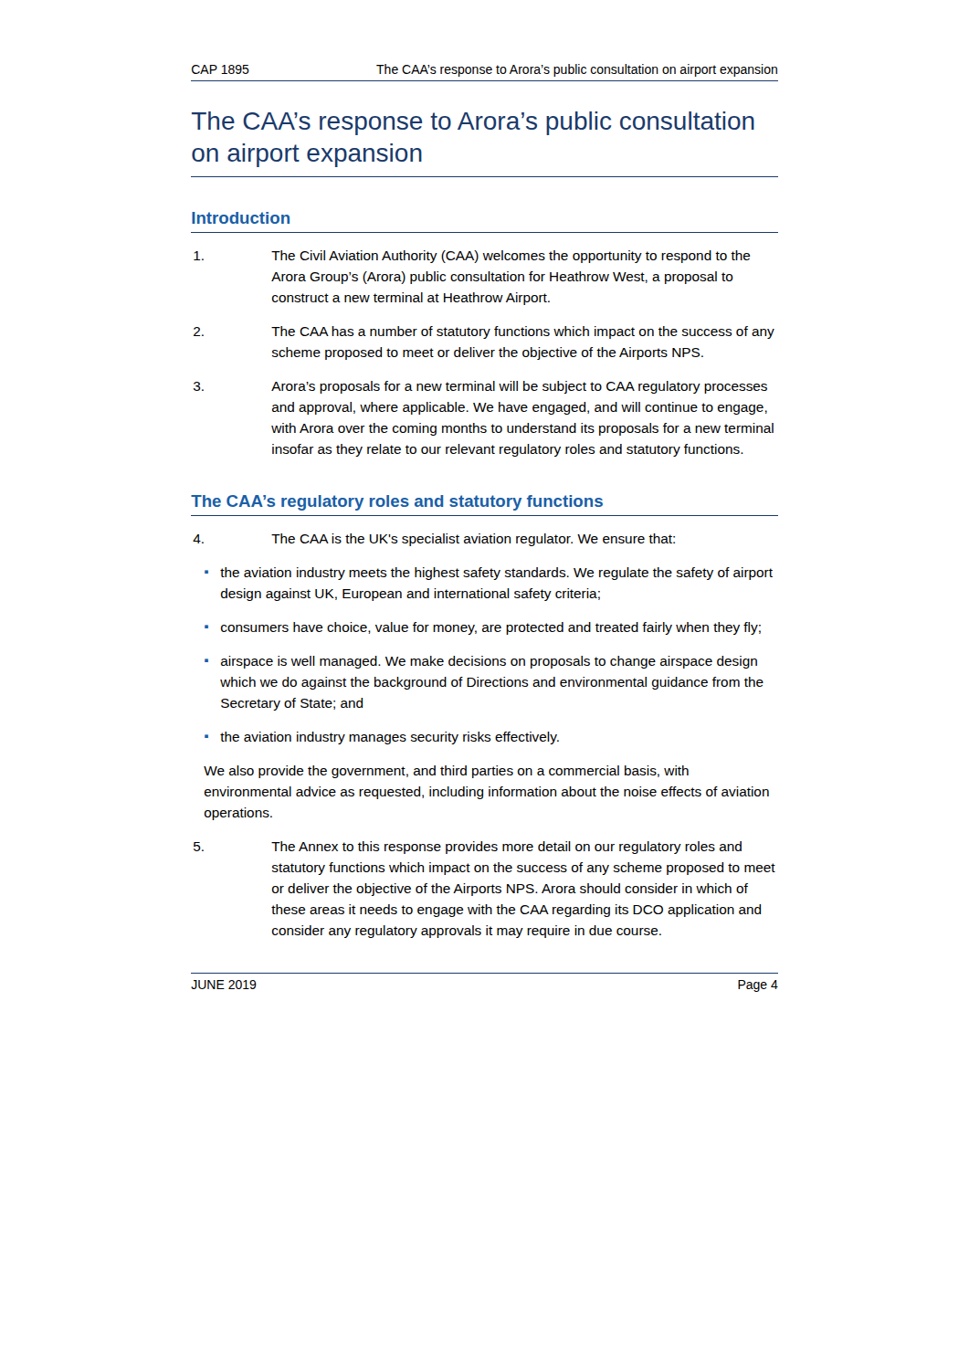CAP 1895
The CAA’s response to Arora’s public consultation on airport expansion
The CAA’s response to Arora’s public consultation on airport expansion
Introduction
1.
The Civil Aviation Authority (CAA) welcomes the opportunity to respond to the Arora Group’s (Arora) public consultation for Heathrow West, a proposal to construct a new terminal at Heathrow Airport.
2.
The CAA has a number of statutory functions which impact on the success of any scheme proposed to meet or deliver the objective of the Airports NPS.
3.
Arora’s proposals for a new terminal will be subject to CAA regulatory processes and approval, where applicable. We have engaged, and will continue to engage, with Arora over the coming months to understand its proposals for a new terminal insofar as they relate to our relevant regulatory roles and statutory functions.
The CAA’s regulatory roles and statutory functions
4.
The CAA is the UK's specialist aviation regulator. We ensure that:
the aviation industry meets the highest safety standards. We regulate the safety of airport design against UK, European and international safety criteria;
consumers have choice, value for money, are protected and treated fairly when they fly;
airspace is well managed. We make decisions on proposals to change airspace design which we do against the background of Directions and environmental guidance from the Secretary of State; and
the aviation industry manages security risks effectively.
We also provide the government, and third parties on a commercial basis, with environmental advice as requested, including information about the noise effects of aviation operations.
5.
The Annex to this response provides more detail on our regulatory roles and statutory functions which impact on the success of any scheme proposed to meet or deliver the objective of the Airports NPS. Arora should consider in which of these areas it needs to engage with the CAA regarding its DCO application and consider any regulatory approvals it may require in due course.
JUNE 2019
Page 4